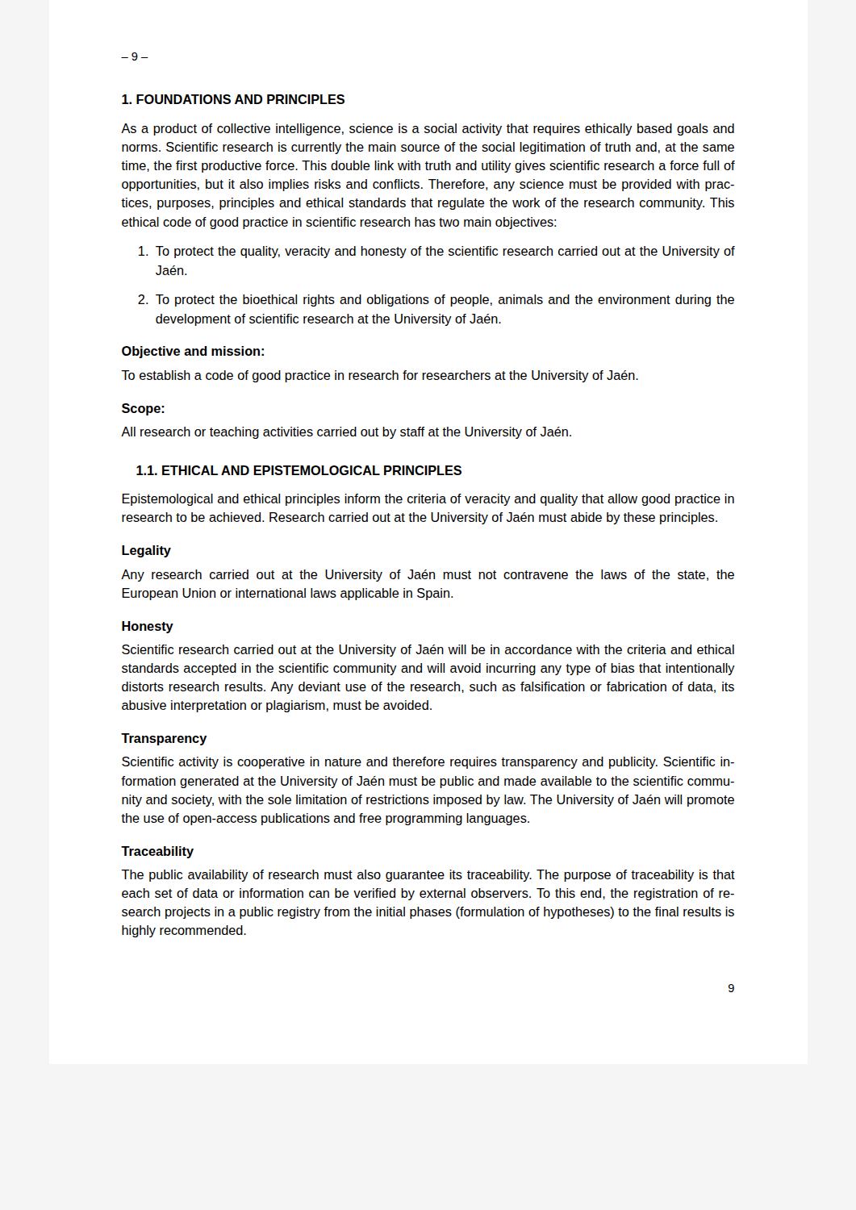– 9 –
1. FOUNDATIONS AND PRINCIPLES
As a product of collective intelligence, science is a social activity that requires ethically based goals and norms. Scientific research is currently the main source of the social legitimation of truth and, at the same time, the first productive force. This double link with truth and utility gives scientific research a force full of opportunities, but it also implies risks and conflicts. Therefore, any science must be provided with practices, purposes, principles and ethical standards that regulate the work of the research community. This ethical code of good practice in scientific research has two main objectives:
To protect the quality, veracity and honesty of the scientific research carried out at the University of Jaén.
To protect the bioethical rights and obligations of people, animals and the environment during the development of scientific research at the University of Jaén.
Objective and mission:
To establish a code of good practice in research for researchers at the University of Jaén.
Scope:
All research or teaching activities carried out by staff at the University of Jaén.
1.1. ETHICAL AND EPISTEMOLOGICAL PRINCIPLES
Epistemological and ethical principles inform the criteria of veracity and quality that allow good practice in research to be achieved. Research carried out at the University of Jaén must abide by these principles.
Legality
Any research carried out at the University of Jaén must not contravene the laws of the state, the European Union or international laws applicable in Spain.
Honesty
Scientific research carried out at the University of Jaén will be in accordance with the criteria and ethical standards accepted in the scientific community and will avoid incurring any type of bias that intentionally distorts research results. Any deviant use of the research, such as falsification or fabrication of data, its abusive interpretation or plagiarism, must be avoided.
Transparency
Scientific activity is cooperative in nature and therefore requires transparency and publicity. Scientific information generated at the University of Jaén must be public and made available to the scientific community and society, with the sole limitation of restrictions imposed by law. The University of Jaén will promote the use of open-access publications and free programming languages.
Traceability
The public availability of research must also guarantee its traceability. The purpose of traceability is that each set of data or information can be verified by external observers. To this end, the registration of research projects in a public registry from the initial phases (formulation of hypotheses) to the final results is highly recommended.
9